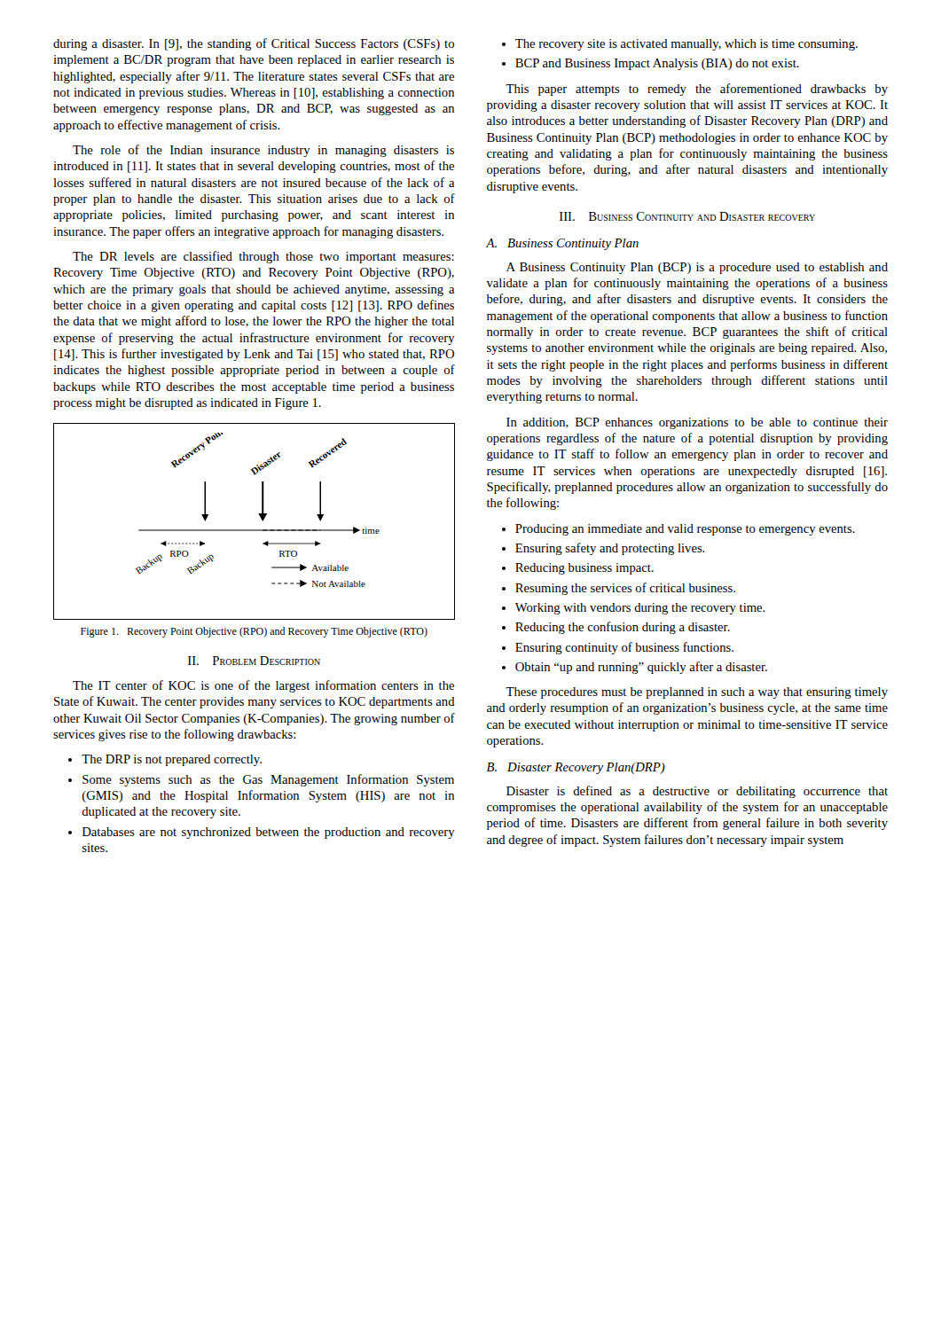during a disaster. In [9], the standing of Critical Success Factors (CSFs) to implement a BC/DR program that have been replaced in earlier research is highlighted, especially after 9/11. The literature states several CSFs that are not indicated in previous studies. Whereas in [10], establishing a connection between emergency response plans, DR and BCP, was suggested as an approach to effective management of crisis.
The role of the Indian insurance industry in managing disasters is introduced in [11]. It states that in several developing countries, most of the losses suffered in natural disasters are not insured because of the lack of a proper plan to handle the disaster. This situation arises due to a lack of appropriate policies, limited purchasing power, and scant interest in insurance. The paper offers an integrative approach for managing disasters.
The DR levels are classified through those two important measures: Recovery Time Objective (RTO) and Recovery Point Objective (RPO), which are the primary goals that should be achieved anytime, assessing a better choice in a given operating and capital costs [12] [13]. RPO defines the data that we might afford to lose, the lower the RPO the higher the total expense of preserving the actual infrastructure environment for recovery [14]. This is further investigated by Lenk and Tai [15] who stated that, RPO indicates the highest possible appropriate period in between a couple of backups while RTO describes the most acceptable time period a business process might be disrupted as indicated in Figure 1.
Recovery Point Disaster Recovered time RPO RTO Backup Backup Available Not Available
Figure 1. Recovery Point Objective (RPO) and Recovery Time Objective (RTO)
II. Problem Description
The IT center of KOC is one of the largest information centers in the State of Kuwait. The center provides many services to KOC departments and other Kuwait Oil Sector Companies (K-Companies). The growing number of services gives rise to the following drawbacks:
The DRP is not prepared correctly.
Some systems such as the Gas Management Information System (GMIS) and the Hospital Information System (HIS) are not in duplicated at the recovery site.
Databases are not synchronized between the production and recovery sites.
The recovery site is activated manually, which is time consuming.
BCP and Business Impact Analysis (BIA) do not exist.
This paper attempts to remedy the aforementioned drawbacks by providing a disaster recovery solution that will assist IT services at KOC. It also introduces a better understanding of Disaster Recovery Plan (DRP) and Business Continuity Plan (BCP) methodologies in order to enhance KOC by creating and validating a plan for continuously maintaining the business operations before, during, and after natural disasters and intentionally disruptive events.
III. Business Continuity and Disaster recovery
A. Business Continuity Plan
A Business Continuity Plan (BCP) is a procedure used to establish and validate a plan for continuously maintaining the operations of a business before, during, and after disasters and disruptive events. It considers the management of the operational components that allow a business to function normally in order to create revenue. BCP guarantees the shift of critical systems to another environment while the originals are being repaired. Also, it sets the right people in the right places and performs business in different modes by involving the shareholders through different stations until everything returns to normal.
In addition, BCP enhances organizations to be able to continue their operations regardless of the nature of a potential disruption by providing guidance to IT staff to follow an emergency plan in order to recover and resume IT services when operations are unexpectedly disrupted [16]. Specifically, preplanned procedures allow an organization to successfully do the following:
Producing an immediate and valid response to emergency events.
Ensuring safety and protecting lives.
Reducing business impact.
Resuming the services of critical business.
Working with vendors during the recovery time.
Reducing the confusion during a disaster.
Ensuring continuity of business functions.
Obtain “up and running” quickly after a disaster.
These procedures must be preplanned in such a way that ensuring timely and orderly resumption of an organization’s business cycle, at the same time can be executed without interruption or minimal to time-sensitive IT service operations.
B. Disaster Recovery Plan(DRP)
Disaster is defined as a destructive or debilitating occurrence that compromises the operational availability of the system for an unacceptable period of time. Disasters are different from general failure in both severity and degree of impact. System failures don’t necessary impair system